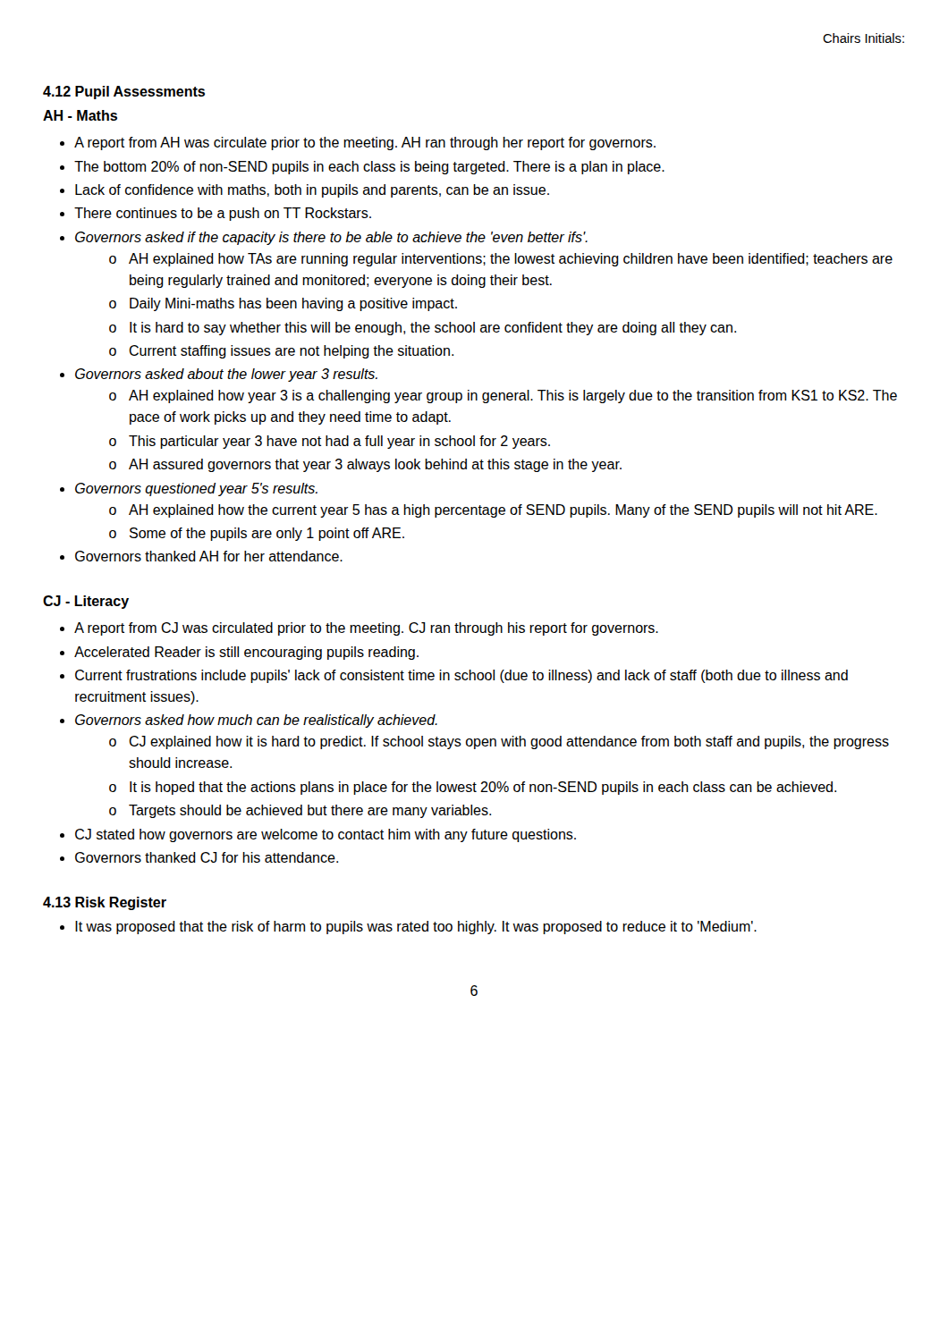Chairs Initials:
4.12 Pupil Assessments
AH - Maths
A report from AH was circulate prior to the meeting. AH ran through her report for governors.
The bottom 20% of non-SEND pupils in each class is being targeted. There is a plan in place.
Lack of confidence with maths, both in pupils and parents, can be an issue.
There continues to be a push on TT Rockstars.
Governors asked if the capacity is there to be able to achieve the 'even better ifs'.
AH explained how TAs are running regular interventions; the lowest achieving children have been identified; teachers are being regularly trained and monitored; everyone is doing their best.
Daily Mini-maths has been having a positive impact.
It is hard to say whether this will be enough, the school are confident they are doing all they can.
Current staffing issues are not helping the situation.
Governors asked about the lower year 3 results.
AH explained how year 3 is a challenging year group in general. This is largely due to the transition from KS1 to KS2. The pace of work picks up and they need time to adapt.
This particular year 3 have not had a full year in school for 2 years.
AH assured governors that year 3 always look behind at this stage in the year.
Governors questioned year 5's results.
AH explained how the current year 5 has a high percentage of SEND pupils. Many of the SEND pupils will not hit ARE.
Some of the pupils are only 1 point off ARE.
Governors thanked AH for her attendance.
CJ - Literacy
A report from CJ was circulated prior to the meeting. CJ ran through his report for governors.
Accelerated Reader is still encouraging pupils reading.
Current frustrations include pupils' lack of consistent time in school (due to illness) and lack of staff (both due to illness and recruitment issues).
Governors asked how much can be realistically achieved.
CJ explained how it is hard to predict. If school stays open with good attendance from both staff and pupils, the progress should increase.
It is hoped that the actions plans in place for the lowest 20% of non-SEND pupils in each class can be achieved.
Targets should be achieved but there are many variables.
CJ stated how governors are welcome to contact him with any future questions.
Governors thanked CJ for his attendance.
4.13 Risk Register
It was proposed that the risk of harm to pupils was rated too highly. It was proposed to reduce it to 'Medium'.
6